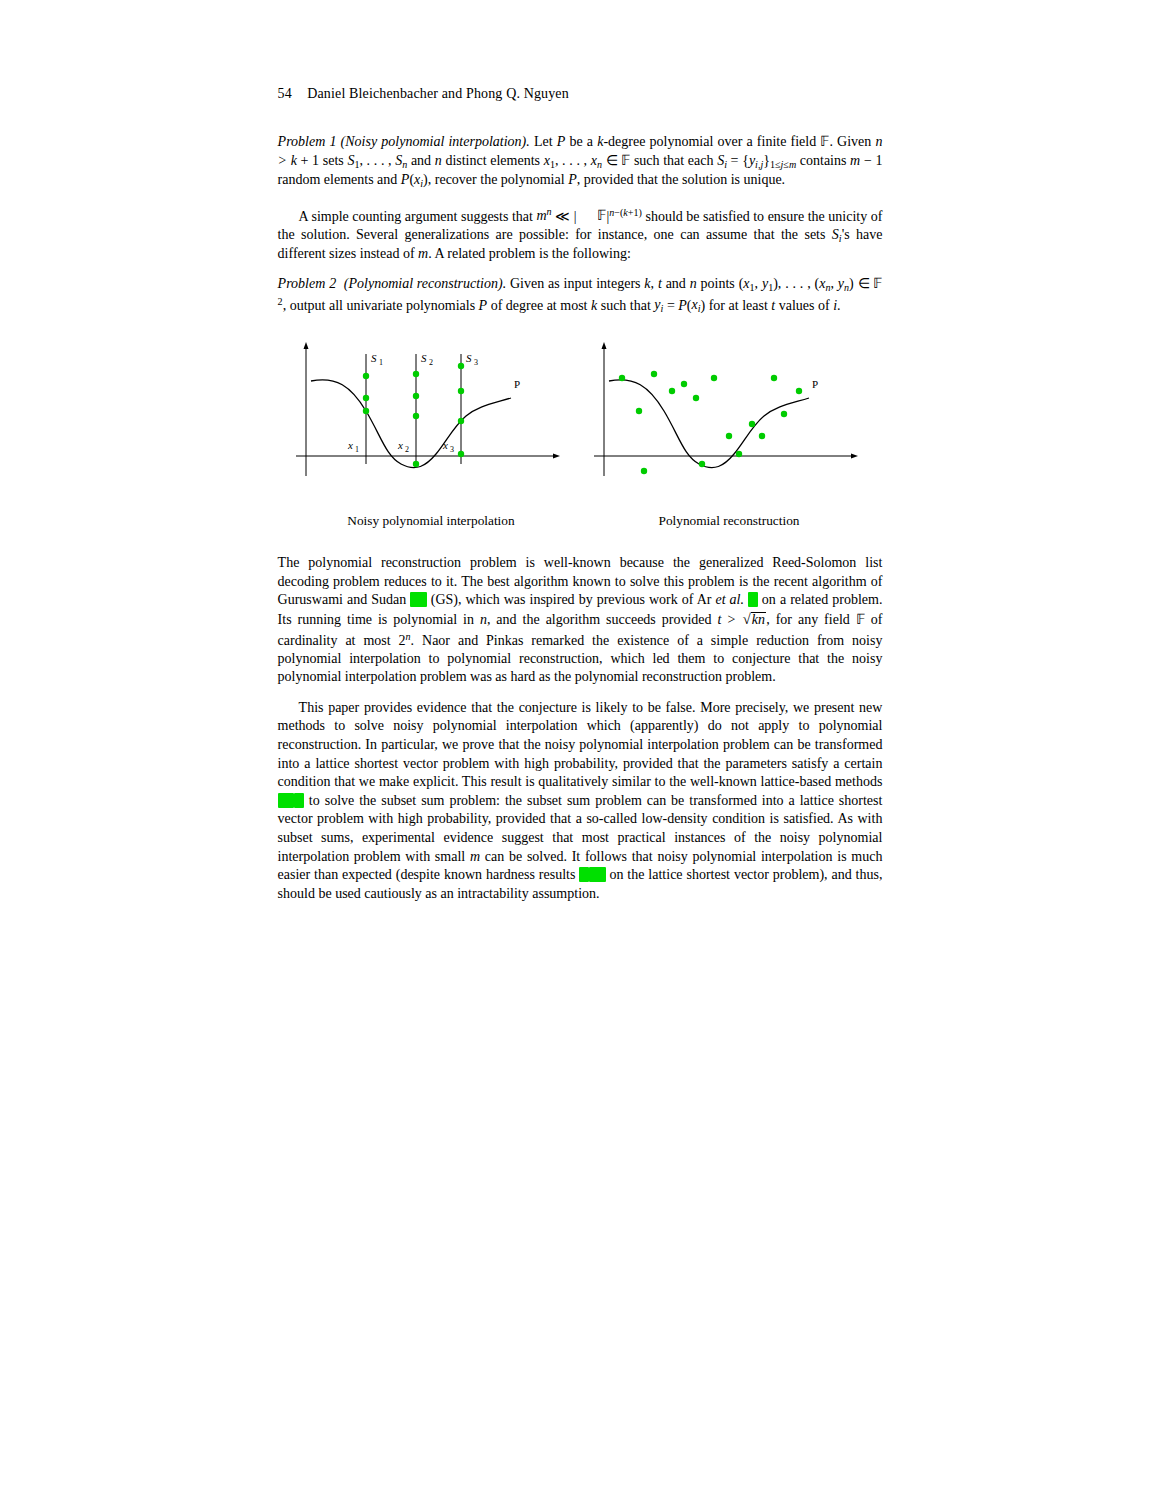54 Daniel Bleichenbacher and Phong Q. Nguyen
Problem 1 (Noisy polynomial interpolation). Let P be a k-degree polynomial over a finite field 𝔽. Given n > k + 1 sets S1, . . . , Sn and n distinct elements x1, . . . , xn ∈ 𝔽 such that each Si = {yi,j}1≤j≤m contains m − 1 random elements and P(xi), recover the polynomial P, provided that the solution is unique.
A simple counting argument suggests that mn ≪ |𝔽|n−(k+1) should be satisfied to ensure the unicity of the solution. Several generalizations are possible: for instance, one can assume that the sets Si's have different sizes instead of m. A related problem is the following:
Problem 2 (Polynomial reconstruction). Given as input integers k, t and n points (x1, y1), . . . , (xn, yn) ∈ 𝔽2, output all univariate polynomials P of degree at most k such that yi = P(xi) for at least t values of i.
S 1 S 2 S 3 P x 1 x 2 x 3
Noisy polynomial interpolation
P
Polynomial reconstruction
The polynomial reconstruction problem is well-known because the generalized Reed-Solomon list decoding problem reduces to it. The best algorithm known to solve this problem is the recent algorithm of Guruswami and Sudan 17 (GS), which was inspired by previous work of Ar et al. 3 on a related problem. Its running time is polynomial in n, and the algorithm succeeds provided t > √kn, for any field 𝔽 of cardinality at most 2n. Naor and Pinkas remarked the existence of a simple reduction from noisy polynomial interpolation to polynomial reconstruction, which led them to conjecture that the noisy polynomial interpolation problem was as hard as the polynomial reconstruction problem.
This paper provides evidence that the conjecture is likely to be false. More precisely, we present new methods to solve noisy polynomial interpolation which (apparently) do not apply to polynomial reconstruction. In particular, we prove that the noisy polynomial interpolation problem can be transformed into a lattice shortest vector problem with high probability, provided that the parameters satisfy a certain condition that we make explicit. This result is qualitatively similar to the well-known lattice-based methods 209 to solve the subset sum problem: the subset sum problem can be transformed into a lattice shortest vector problem with high probability, provided that a so-called low-density condition is satisfied. As with subset sums, experimental evidence suggest that most practical instances of the noisy polynomial interpolation problem with small m can be solved. It follows that noisy polynomial interpolation is much easier than expected (despite known hardness results 224 on the lattice shortest vector problem), and thus, should be used cautiously as an intractability assumption.